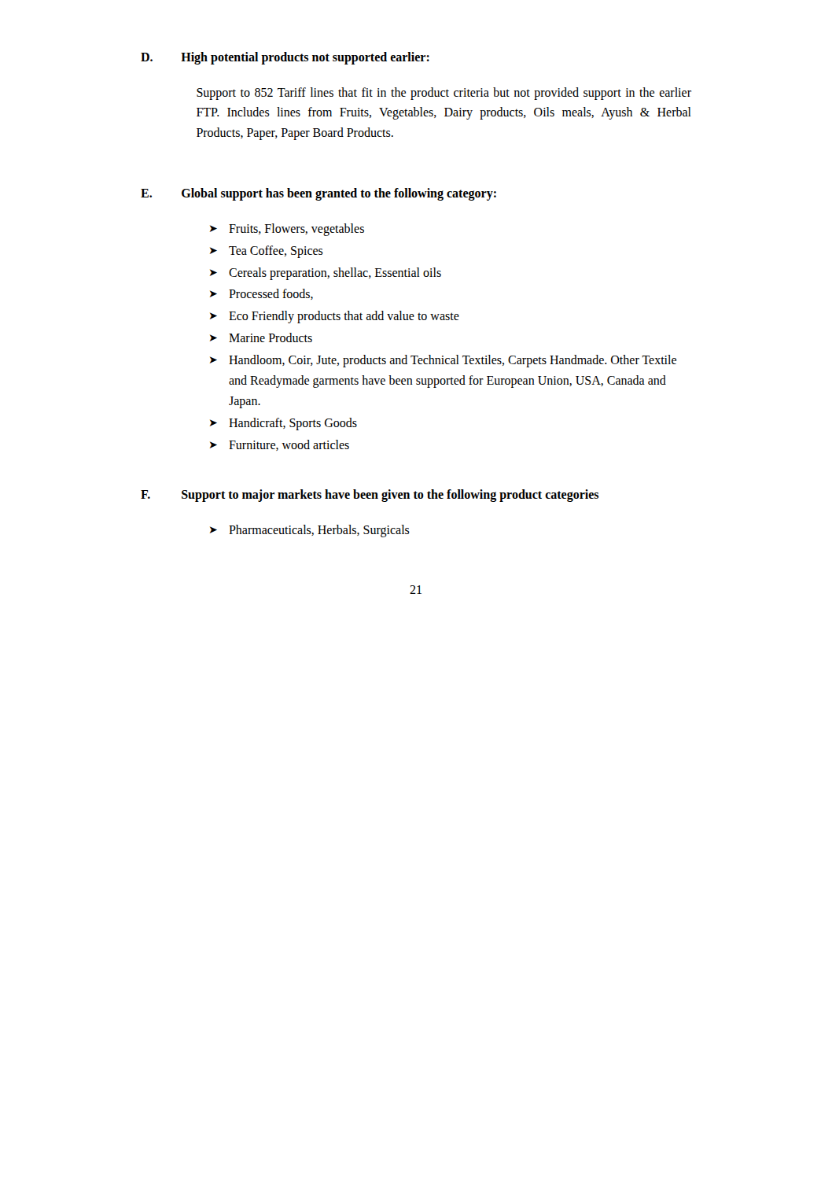D.
High potential products not supported earlier:
Support to 852 Tariff lines that fit in the product criteria but not provided support in the earlier FTP. Includes lines from Fruits, Vegetables, Dairy products, Oils meals, Ayush & Herbal Products, Paper, Paper Board Products.
E.
Global support has been granted to the following category:
Fruits, Flowers, vegetables
Tea Coffee, Spices
Cereals preparation, shellac, Essential oils
Processed foods,
Eco Friendly products that add value to waste
Marine Products
Handloom, Coir, Jute, products and Technical Textiles, Carpets Handmade. Other Textile and Readymade garments have been supported for European Union, USA, Canada and Japan.
Handicraft, Sports Goods
Furniture, wood articles
F.
Support to major markets have been given to the following product categories
Pharmaceuticals, Herbals, Surgicals
21